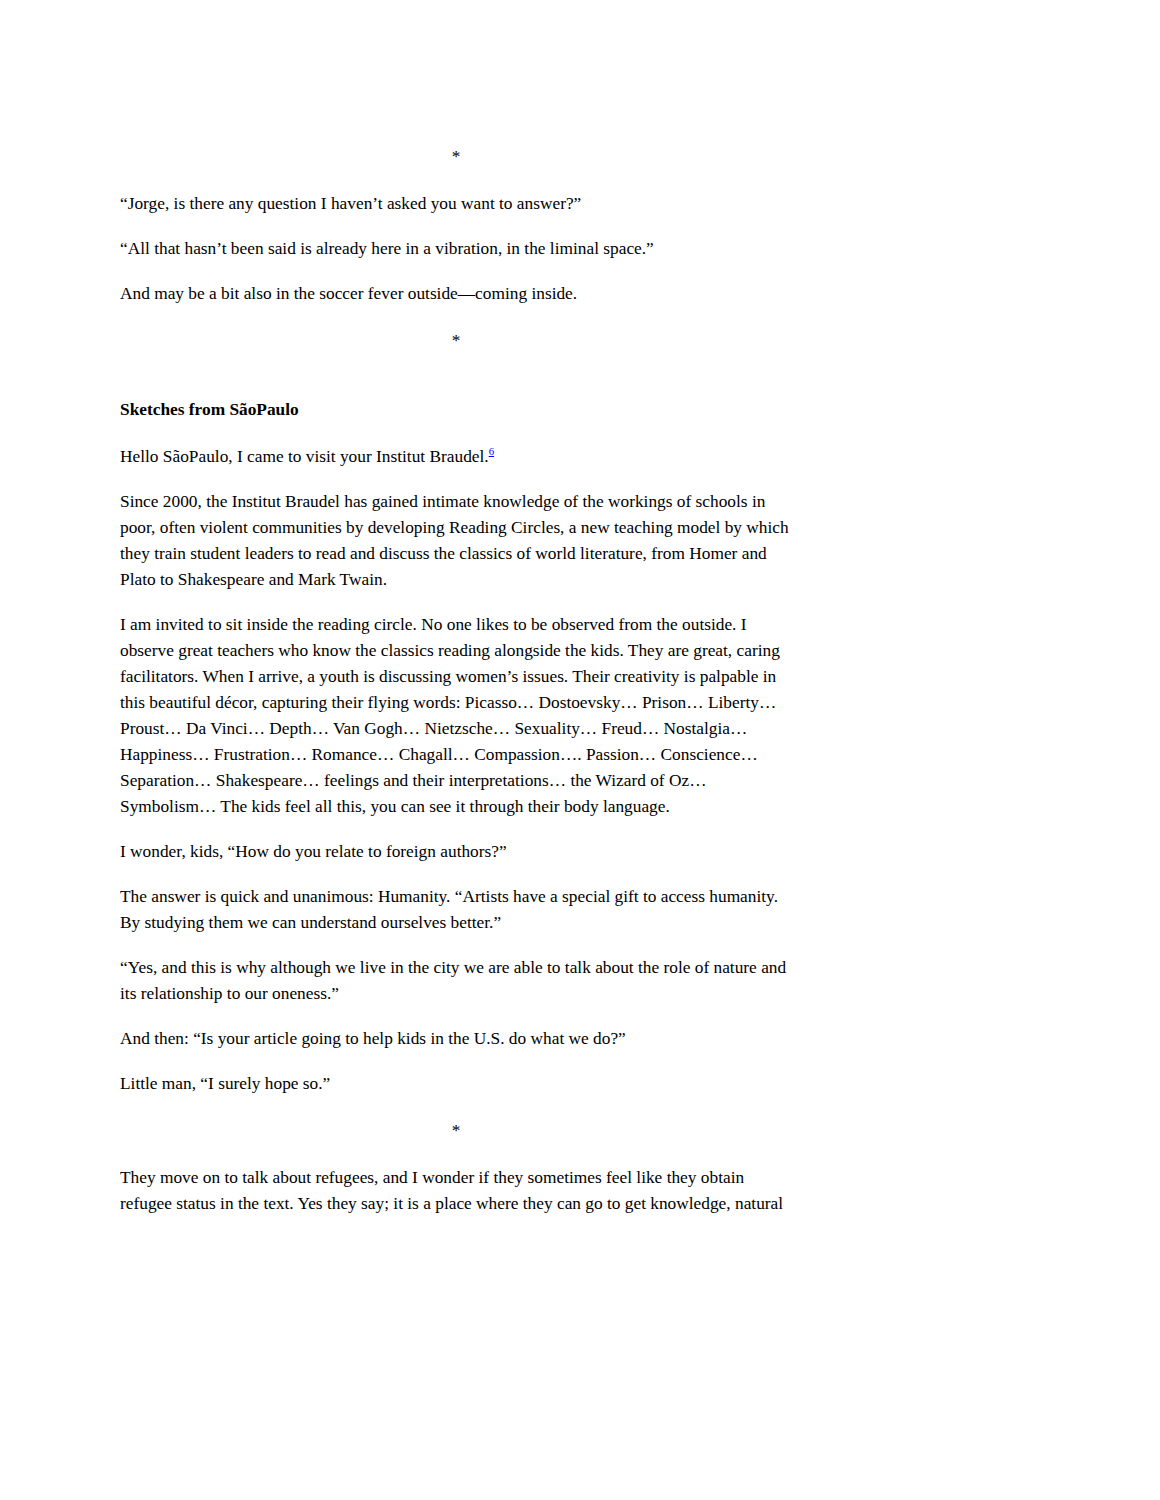*
“Jorge, is there any question I haven’t asked you want to answer?”
“All that hasn’t been said is already here in a vibration, in the liminal space.”
And may be a bit also in the soccer fever outside—coming inside.
*
Sketches from SãoPaulo
Hello SãoPaulo, I came to visit your Institut Braudel.6
Since 2000, the Institut Braudel has gained intimate knowledge of the workings of schools in poor, often violent communities by developing Reading Circles, a new teaching model by which they train student leaders to read and discuss the classics of world literature, from Homer and Plato to Shakespeare and Mark Twain.
I am invited to sit inside the reading circle. No one likes to be observed from the outside. I observe great teachers who know the classics reading alongside the kids. They are great, caring facilitators. When I arrive, a youth is discussing women’s issues. Their creativity is palpable in this beautiful décor, capturing their flying words: Picasso… Dostoevsky… Prison… Liberty… Proust… Da Vinci… Depth… Van Gogh… Nietzsche… Sexuality… Freud… Nostalgia… Happiness… Frustration… Romance… Chagall… Compassion…. Passion… Conscience… Separation… Shakespeare… feelings and their interpretations… the Wizard of Oz… Symbolism… The kids feel all this, you can see it through their body language.
I wonder, kids, “How do you relate to foreign authors?”
The answer is quick and unanimous: Humanity. “Artists have a special gift to access humanity. By studying them we can understand ourselves better.”
“Yes, and this is why although we live in the city we are able to talk about the role of nature and its relationship to our oneness.”
And then: “Is your article going to help kids in the U.S. do what we do?”
Little man, “I surely hope so.”
*
They move on to talk about refugees, and I wonder if they sometimes feel like they obtain refugee status in the text. Yes they say; it is a place where they can go to get knowledge, natural